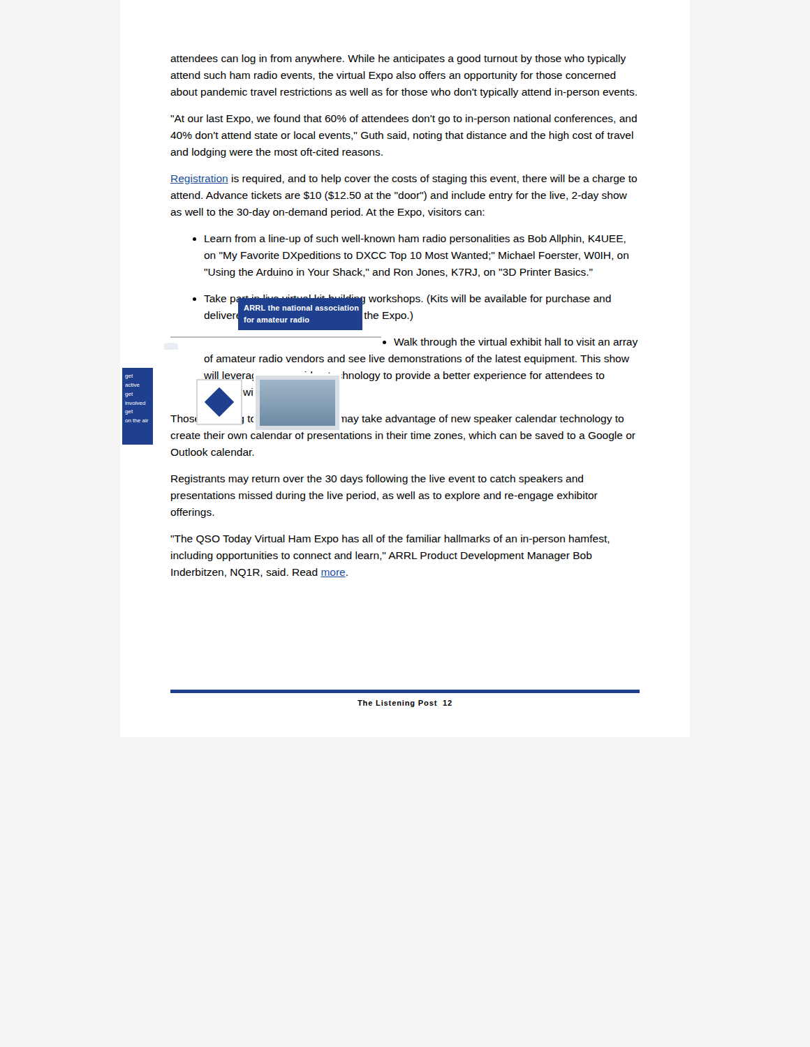attendees can log in from anywhere. While he anticipates a good turnout by those who typically attend such ham radio events, the virtual Expo also offers an opportunity for those concerned about pandemic travel restrictions as well as for those who don't typically attend in-person events.
"At our last Expo, we found that 60% of attendees don't go to in-person national conferences, and 40% don't attend state or local events," Guth said, noting that distance and the high cost of travel and lodging were the most oft-cited reasons.
Registration is required, and to help cover the costs of staging this event, there will be a charge to attend. Advance tickets are $10 ($12.50 at the "door") and include entry for the live, 2-day show as well to the 30-day on-demand period. At the Expo, visitors can:
Learn from a line-up of such well-known ham radio personalities as Bob Allphin, K4UEE, on "My Favorite DXpeditions to DXCC Top 10 Most Wanted;" Michael Foerster, W0IH, on "Using the Arduino in Your Shack," and Ron Jones, K7RJ, on "3D Printer Basics."
Take part in live virtual kit-building workshops. (Kits will be available for purchase and delivered to attendees in time for the Expo.)
get active get involved get on the air ARRL the national association for amateur radio
Walk through the virtual exhibit hall to visit an array of amateur radio vendors and see live demonstrations of the latest equipment. This show will leverage newer video technology to provide a better experience for attendees to engage with exhibitors.
Those planning to attend the Expo may take advantage of new speaker calendar technology to create their own calendar of presentations in their time zones, which can be saved to a Google or Outlook calendar.
Registrants may return over the 30 days following the live event to catch speakers and presentations missed during the live period, as well as to explore and re-engage exhibitor offerings.
"The QSO Today Virtual Ham Expo has all of the familiar hallmarks of an in-person hamfest, including opportunities to connect and learn," ARRL Product Development Manager Bob Inderbitzen, NQ1R, said. Read more.
The Listening Post 12